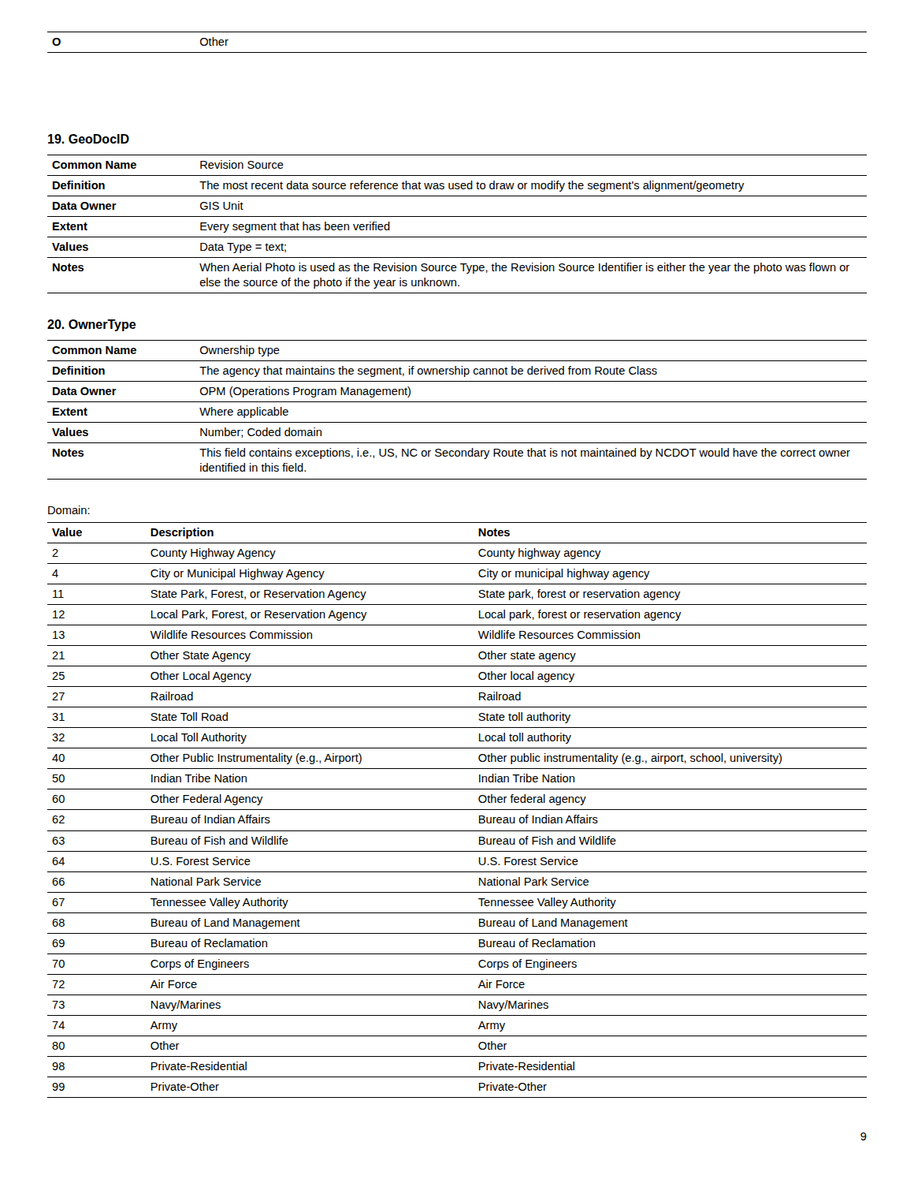| O | Other |
19. GeoDocID
| Common Name | Revision Source |
| Definition | The most recent data source reference that was used to draw or modify the segment's alignment/geometry |
| Data Owner | GIS Unit |
| Extent | Every segment that has been verified |
| Values | Data Type = text; |
| Notes | When Aerial Photo is used as the Revision Source Type, the Revision Source Identifier is either the year the photo was flown or else the source of the photo if the year is unknown. |
20. OwnerType
| Common Name | Ownership type |
| Definition | The agency that maintains the segment, if ownership cannot be derived from Route Class |
| Data Owner | OPM (Operations Program Management) |
| Extent | Where applicable |
| Values | Number; Coded domain |
| Notes | This field contains exceptions, i.e., US, NC or Secondary Route that is not maintained by NCDOT would have the correct owner identified in this field. |
Domain:
| Value | Description | Notes |
| --- | --- | --- |
| 2 | County Highway Agency | County highway agency |
| 4 | City or Municipal Highway Agency | City or municipal highway agency |
| 11 | State Park, Forest, or Reservation Agency | State park, forest or reservation agency |
| 12 | Local Park, Forest, or Reservation Agency | Local park, forest or reservation agency |
| 13 | Wildlife Resources Commission | Wildlife Resources Commission |
| 21 | Other State Agency | Other state agency |
| 25 | Other Local Agency | Other local agency |
| 27 | Railroad | Railroad |
| 31 | State Toll Road | State toll authority |
| 32 | Local Toll Authority | Local toll authority |
| 40 | Other Public Instrumentality (e.g., Airport) | Other public instrumentality (e.g., airport, school, university) |
| 50 | Indian Tribe Nation | Indian Tribe Nation |
| 60 | Other Federal Agency | Other federal agency |
| 62 | Bureau of Indian Affairs | Bureau of Indian Affairs |
| 63 | Bureau of Fish and Wildlife | Bureau of Fish and Wildlife |
| 64 | U.S. Forest Service | U.S. Forest Service |
| 66 | National Park Service | National Park Service |
| 67 | Tennessee Valley Authority | Tennessee Valley Authority |
| 68 | Bureau of Land Management | Bureau of Land Management |
| 69 | Bureau of Reclamation | Bureau of Reclamation |
| 70 | Corps of Engineers | Corps of Engineers |
| 72 | Air Force | Air Force |
| 73 | Navy/Marines | Navy/Marines |
| 74 | Army | Army |
| 80 | Other | Other |
| 98 | Private-Residential | Private-Residential |
| 99 | Private-Other | Private-Other |
9